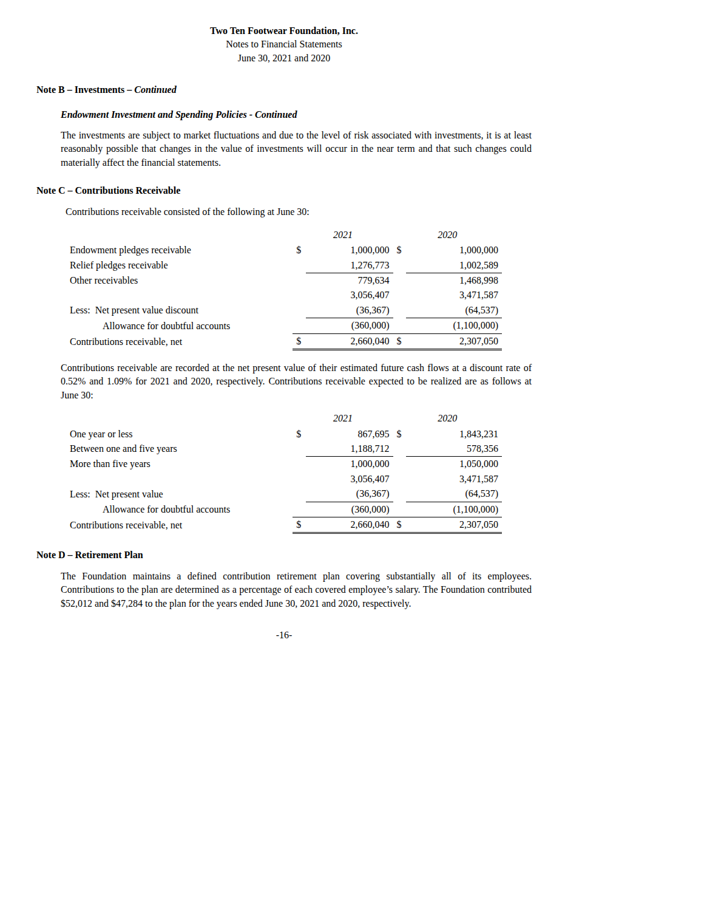Two Ten Footwear Foundation, Inc.
Notes to Financial Statements
June 30, 2021 and 2020
Note B – Investments – Continued
Endowment Investment and Spending Policies - Continued
The investments are subject to market fluctuations and due to the level of risk associated with investments, it is at least reasonably possible that changes in the value of investments will occur in the near term and that such changes could materially affect the financial statements.
Note C – Contributions Receivable
Contributions receivable consisted of the following at June 30:
| | 2021 | 2020 |
| --- | --- | --- |
| Endowment pledges receivable | $ | 1,000,000 | $ | 1,000,000 |
| Relief pledges receivable | | 1,276,773 | | 1,002,589 |
| Other receivables | | 779,634 | | 1,468,998 |
| | | 3,056,407 | | 3,471,587 |
| Less: Net present value discount | | (36,367) | | (64,537) |
| Allowance for doubtful accounts | | (360,000) | | (1,100,000) |
| Contributions receivable, net | $ | 2,660,040 | $ | 2,307,050 |
Contributions receivable are recorded at the net present value of their estimated future cash flows at a discount rate of 0.52% and 1.09% for 2021 and 2020, respectively. Contributions receivable expected to be realized are as follows at June 30:
| | 2021 | 2020 |
| --- | --- | --- |
| One year or less | $ | 867,695 | $ | 1,843,231 |
| Between one and five years | | 1,188,712 | | 578,356 |
| More than five years | | 1,000,000 | | 1,050,000 |
| | | 3,056,407 | | 3,471,587 |
| Less: Net present value | | (36,367) | | (64,537) |
| Allowance for doubtful accounts | | (360,000) | | (1,100,000) |
| Contributions receivable, net | $ | 2,660,040 | $ | 2,307,050 |
Note D – Retirement Plan
The Foundation maintains a defined contribution retirement plan covering substantially all of its employees. Contributions to the plan are determined as a percentage of each covered employee’s salary. The Foundation contributed $52,012 and $47,284 to the plan for the years ended June 30, 2021 and 2020, respectively.
-16-